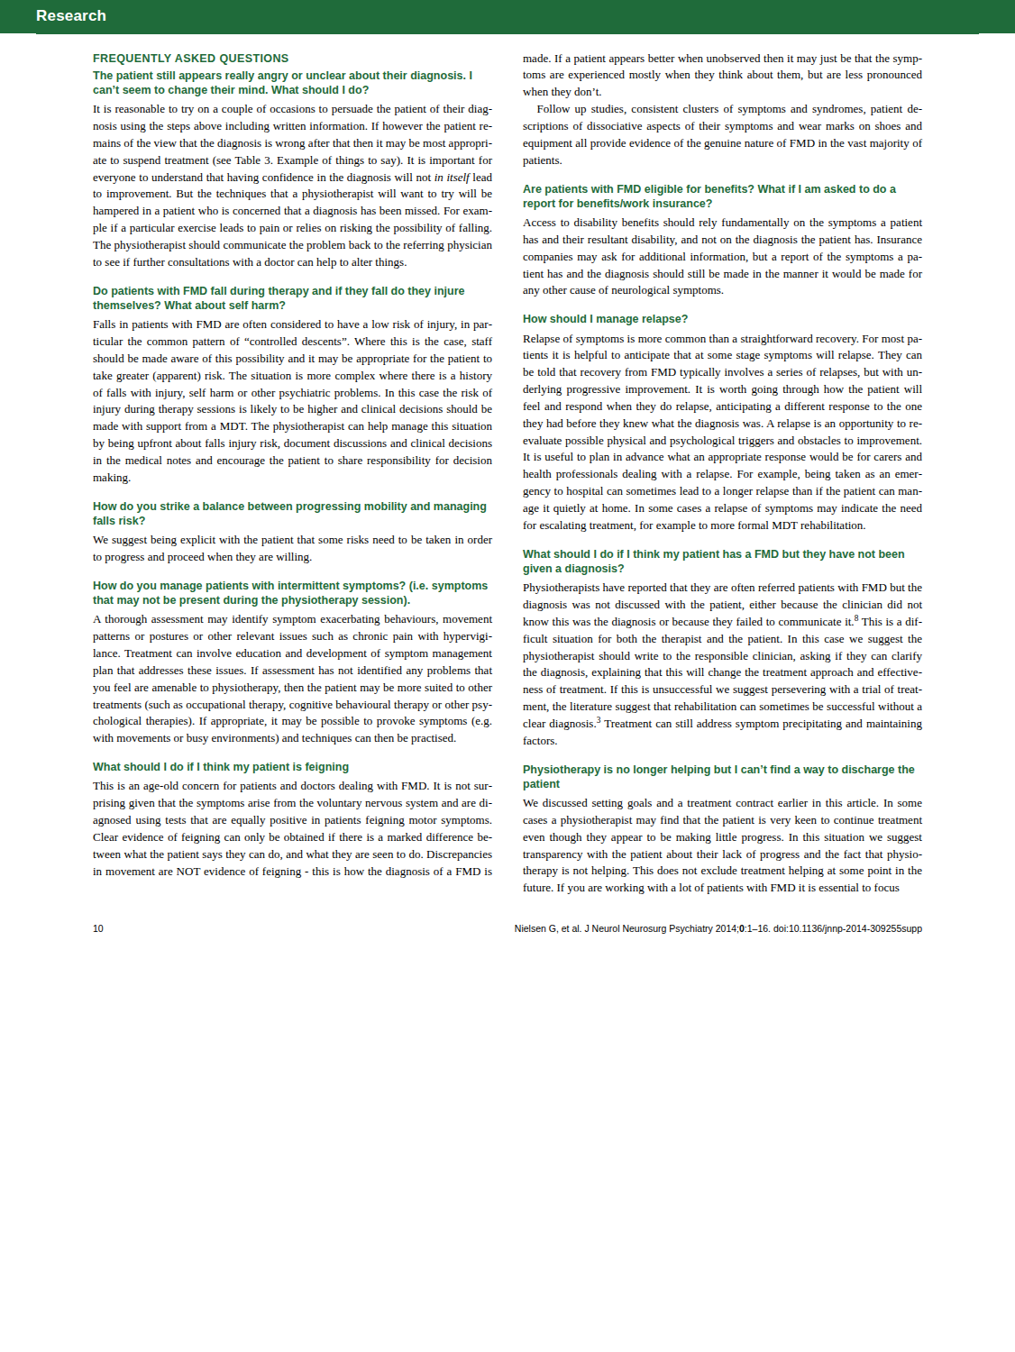Research
Frequently asked questions
The patient still appears really angry or unclear about their diagnosis. I can’t seem to change their mind. What should I do?
It is reasonable to try on a couple of occasions to persuade the patient of their diagnosis using the steps above including written information. If however the patient remains of the view that the diagnosis is wrong after that then it may be most appropriate to suspend treatment (see Table 3. Example of things to say). It is important for everyone to understand that having confidence in the diagnosis will not in itself lead to improvement. But the techniques that a physiotherapist will want to try will be hampered in a patient who is concerned that a diagnosis has been missed. For example if a particular exercise leads to pain or relies on risking the possibility of falling. The physiotherapist should communicate the problem back to the referring physician to see if further consultations with a doctor can help to alter things.
Do patients with FMD fall during therapy and if they fall do they injure themselves? What about self harm?
Falls in patients with FMD are often considered to have a low risk of injury, in particular the common pattern of “controlled descents”. Where this is the case, staff should be made aware of this possibility and it may be appropriate for the patient to take greater (apparent) risk. The situation is more complex where there is a history of falls with injury, self harm or other psychiatric problems. In this case the risk of injury during therapy sessions is likely to be higher and clinical decisions should be made with support from a MDT. The physiotherapist can help manage this situation by being upfront about falls injury risk, document discussions and clinical decisions in the medical notes and encourage the patient to share responsibility for decision making.
How do you strike a balance between progressing mobility and managing falls risk?
We suggest being explicit with the patient that some risks need to be taken in order to progress and proceed when they are willing.
How do you manage patients with intermittent symptoms? (i.e. symptoms that may not be present during the physiotherapy session).
A thorough assessment may identify symptom exacerbating behaviours, movement patterns or postures or other relevant issues such as chronic pain with hypervigilance. Treatment can involve education and development of symptom management plan that addresses these issues. If assessment has not identified any problems that you feel are amenable to physiotherapy, then the patient may be more suited to other treatments (such as occupational therapy, cognitive behavioural therapy or other psychological therapies). If appropriate, it may be possible to provoke symptoms (e.g. with movements or busy environments) and techniques can then be practised.
What should I do if I think my patient is feigning
This is an age-old concern for patients and doctors dealing with FMD. It is not surprising given that the symptoms arise from the voluntary nervous system and are diagnosed using tests that are equally positive in patients feigning motor symptoms. Clear evidence of feigning can only be obtained if there is a marked difference between what the patient says they can do, and what they are seen to do. Discrepancies in movement are NOT evidence of feigning - this is how the diagnosis of a FMD is made. If a patient appears better when unobserved then it may just be that the symptoms are experienced mostly when they think about them, but are less pronounced when they don’t.
Follow up studies, consistent clusters of symptoms and syndromes, patient descriptions of dissociative aspects of their symptoms and wear marks on shoes and equipment all provide evidence of the genuine nature of FMD in the vast majority of patients.
Are patients with FMD eligible for benefits? What if I am asked to do a report for benefits/work insurance?
Access to disability benefits should rely fundamentally on the symptoms a patient has and their resultant disability, and not on the diagnosis the patient has. Insurance companies may ask for additional information, but a report of the symptoms a patient has and the diagnosis should still be made in the manner it would be made for any other cause of neurological symptoms.
How should I manage relapse?
Relapse of symptoms is more common than a straightforward recovery. For most patients it is helpful to anticipate that at some stage symptoms will relapse. They can be told that recovery from FMD typically involves a series of relapses, but with underlying progressive improvement. It is worth going through how the patient will feel and respond when they do relapse, anticipating a different response to the one they had before they knew what the diagnosis was. A relapse is an opportunity to re-evaluate possible physical and psychological triggers and obstacles to improvement. It is useful to plan in advance what an appropriate response would be for carers and health professionals dealing with a relapse. For example, being taken as an emergency to hospital can sometimes lead to a longer relapse than if the patient can manage it quietly at home. In some cases a relapse of symptoms may indicate the need for escalating treatment, for example to more formal MDT rehabilitation.
What should I do if I think my patient has a FMD but they have not been given a diagnosis?
Physiotherapists have reported that they are often referred patients with FMD but the diagnosis was not discussed with the patient, either because the clinician did not know this was the diagnosis or because they failed to communicate it.8 This is a difficult situation for both the therapist and the patient. In this case we suggest the physiotherapist should write to the responsible clinician, asking if they can clarify the diagnosis, explaining that this will change the treatment approach and effectiveness of treatment. If this is unsuccessful we suggest persevering with a trial of treatment, the literature suggest that rehabilitation can sometimes be successful without a clear diagnosis.3 Treatment can still address symptom precipitating and maintaining factors.
Physiotherapy is no longer helping but I can’t find a way to discharge the patient
We discussed setting goals and a treatment contract earlier in this article. In some cases a physiotherapist may find that the patient is very keen to continue treatment even though they appear to be making little progress. In this situation we suggest transparency with the patient about their lack of progress and the fact that physiotherapy is not helping. This does not exclude treatment helping at some point in the future. If you are working with a lot of patients with FMD it is essential to focus
10
Nielsen G, et al. J Neurol Neurosurg Psychiatry 2014;0:1–16. doi:10.1136/jnnp-2014-309255supp